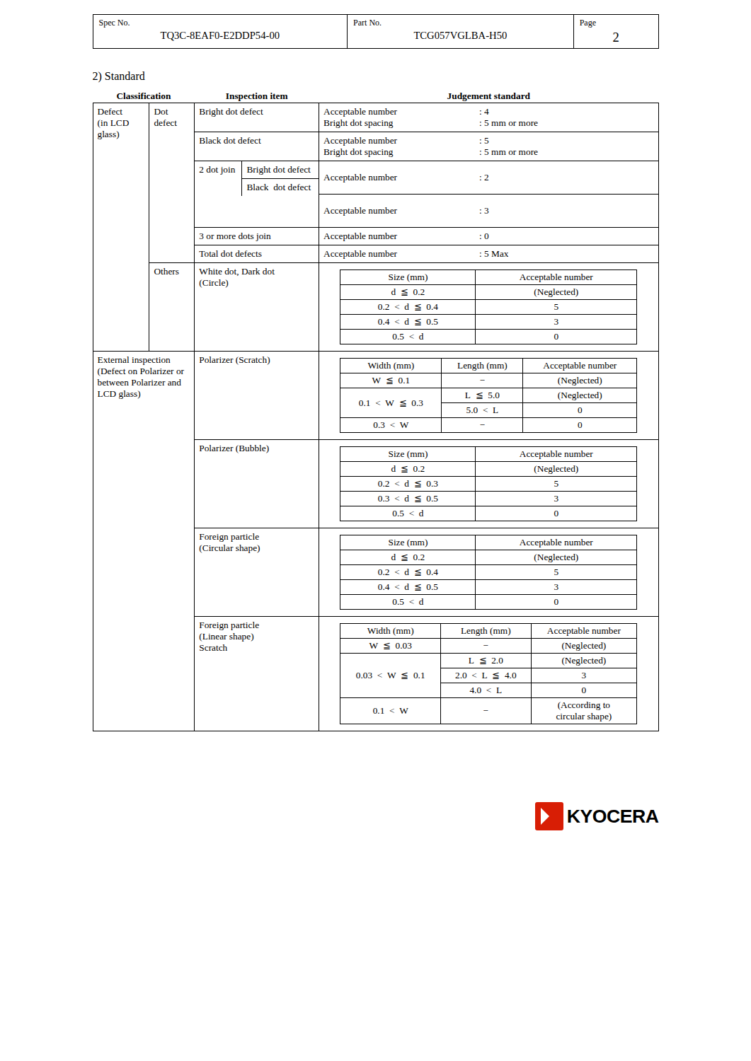| Spec No. TQ3C-8EAF0-E2DDP54-00 | Part No. TCG057VGLBA-H50 | Page 2 |
2) Standard
| Classification | Inspection item | Judgement standard |
| --- | --- | --- |
| Defect (in LCD glass) | Dot defect | Bright dot defect | Acceptable number : 4 Bright dot spacing : 5 mm or more |
| Black dot defect | Acceptable number : 5 Bright dot spacing : 5 mm or more |
| / 2 dot join / Bright dot defect / / Black dot defect / | / Acceptable number : 2 / / Acceptable number : 3 / |
| 3 or more dots join | Acceptable number : 0 |
| Total dot defects | Acceptable number : 5 Max |
| Others | White dot, Dark dot (Circle) | / Size (mm) / Acceptable number / / --- / --- / / d ≦ 0.2 / (Neglected) / / 0.2 < d ≦ 0.4 / 5 / / 0.4 < d ≦ 0.5 / 3 / / 0.5 < d / 0 / |
| External inspection (Defect on Polarizer or between Polarizer and LCD glass) | Polarizer (Scratch) | / Width (mm) / Length (mm) / Acceptable number / / --- / --- / --- / / W ≦ 0.1 / − / (Neglected) / / 0.1 < W ≦ 0.3 / L ≦ 5.0 / (Neglected) / / 5.0 < L / 0 / / 0.3 < W / − / 0 / |
| Polarizer (Bubble) | / Size (mm) / Acceptable number / / --- / --- / / d ≦ 0.2 / (Neglected) / / 0.2 < d ≦ 0.3 / 5 / / 0.3 < d ≦ 0.5 / 3 / / 0.5 < d / 0 / |
| Foreign particle (Circular shape) | / Size (mm) / Acceptable number / / --- / --- / / d ≦ 0.2 / (Neglected) / / 0.2 < d ≦ 0.4 / 5 / / 0.4 < d ≦ 0.5 / 3 / / 0.5 < d / 0 / |
| Foreign particle (Linear shape) Scratch | / Width (mm) / Length (mm) / Acceptable number / / --- / --- / --- / / W ≦ 0.03 / − / (Neglected) / / 0.03 < W ≦ 0.1 / L ≦ 2.0 / (Neglected) / / 2.0 < L ≦ 4.0 / 3 / / 4.0 < L / 0 / / 0.1 < W / − / (According to circular shape) / |
KYOCERA